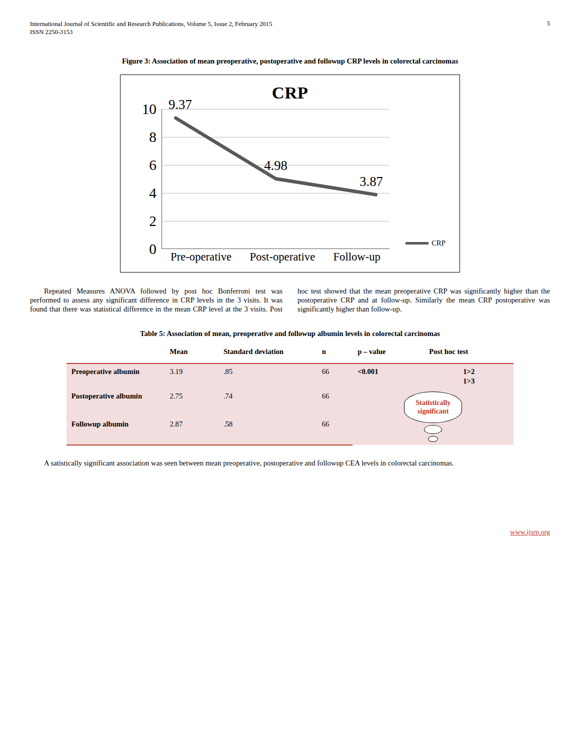International Journal of Scientific and Research Publications, Volume 5, Issue 2, February 2015
ISSN 2250-3153
5
Figure 3: Association of mean preoperative, postoperative and followup CRP levels in colorectal carcinomas
CRP
10 8 6 4 2 0
9.37
4.98
3.87
Pre-operative
Post-operative
Follow-up
CRP
Repeated Measures ANOVA followed by post hoc Bonferroni test was performed to assess any significant difference in CRP levels in the 3 visits. It was found that there was statistical difference in the mean CRP level at the 3 visits. Post hoc test showed that the mean preoperative CRP was significantly higher than the postoperative CRP and at follow-up. Similarly the mean CRP postoperative was significantly higher than follow-up.
Table 5: Association of mean, preoperative and followup albumin levels in colorectal carcinomas
| | Mean | Standard deviation | n | p – value | Post hoc test |
| --- | --- | --- | --- | --- | --- |
| Preoperative albumin | 3.19 | .85 | 66 | <0.001 | 1>2 1>3 |
| Postoperative albumin | 2.75 | .74 | 66 | Statistically significant |
| Followup albumin | 2.87 | .58 | 66 |
A satistically significant association was seen between mean preoperative, postoperative and followup CEA levels in colorectal carcinomas.
www.ijsrp.org